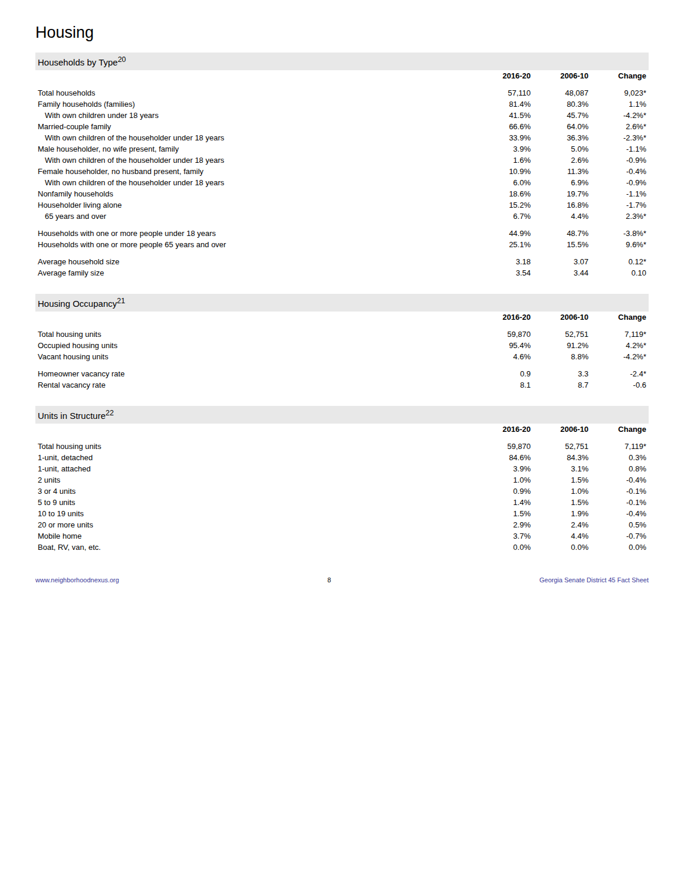Housing
Households by Type 20
| | 2016-20 | 2006-10 | Change |
| --- | --- | --- | --- |
| Total households | 57,110 | 48,087 | 9,023* |
| Family households (families) | 81.4% | 80.3% | 1.1% |
| With own children under 18 years | 41.5% | 45.7% | -4.2%* |
| Married-couple family | 66.6% | 64.0% | 2.6%* |
| With own children of the householder under 18 years | 33.9% | 36.3% | -2.3%* |
| Male householder, no wife present, family | 3.9% | 5.0% | -1.1% |
| With own children of the householder under 18 years | 1.6% | 2.6% | -0.9% |
| Female householder, no husband present, family | 10.9% | 11.3% | -0.4% |
| With own children of the householder under 18 years | 6.0% | 6.9% | -0.9% |
| Nonfamily households | 18.6% | 19.7% | -1.1% |
| Householder living alone | 15.2% | 16.8% | -1.7% |
| 65 years and over | 6.7% | 4.4% | 2.3%* |
| Households with one or more people under 18 years | 44.9% | 48.7% | -3.8%* |
| Households with one or more people 65 years and over | 25.1% | 15.5% | 9.6%* |
| Average household size | 3.18 | 3.07 | 0.12* |
| Average family size | 3.54 | 3.44 | 0.10 |
Housing Occupancy 21
| | 2016-20 | 2006-10 | Change |
| --- | --- | --- | --- |
| Total housing units | 59,870 | 52,751 | 7,119* |
| Occupied housing units | 95.4% | 91.2% | 4.2%* |
| Vacant housing units | 4.6% | 8.8% | -4.2%* |
| Homeowner vacancy rate | 0.9 | 3.3 | -2.4* |
| Rental vacancy rate | 8.1 | 8.7 | -0.6 |
Units in Structure 22
| | 2016-20 | 2006-10 | Change |
| --- | --- | --- | --- |
| Total housing units | 59,870 | 52,751 | 7,119* |
| 1-unit, detached | 84.6% | 84.3% | 0.3% |
| 1-unit, attached | 3.9% | 3.1% | 0.8% |
| 2 units | 1.0% | 1.5% | -0.4% |
| 3 or 4 units | 0.9% | 1.0% | -0.1% |
| 5 to 9 units | 1.4% | 1.5% | -0.1% |
| 10 to 19 units | 1.5% | 1.9% | -0.4% |
| 20 or more units | 2.9% | 2.4% | 0.5% |
| Mobile home | 3.7% | 4.4% | -0.7% |
| Boat, RV, van, etc. | 0.0% | 0.0% | 0.0% |
www.neighborhoodnexus.org 8 Georgia Senate District 45 Fact Sheet